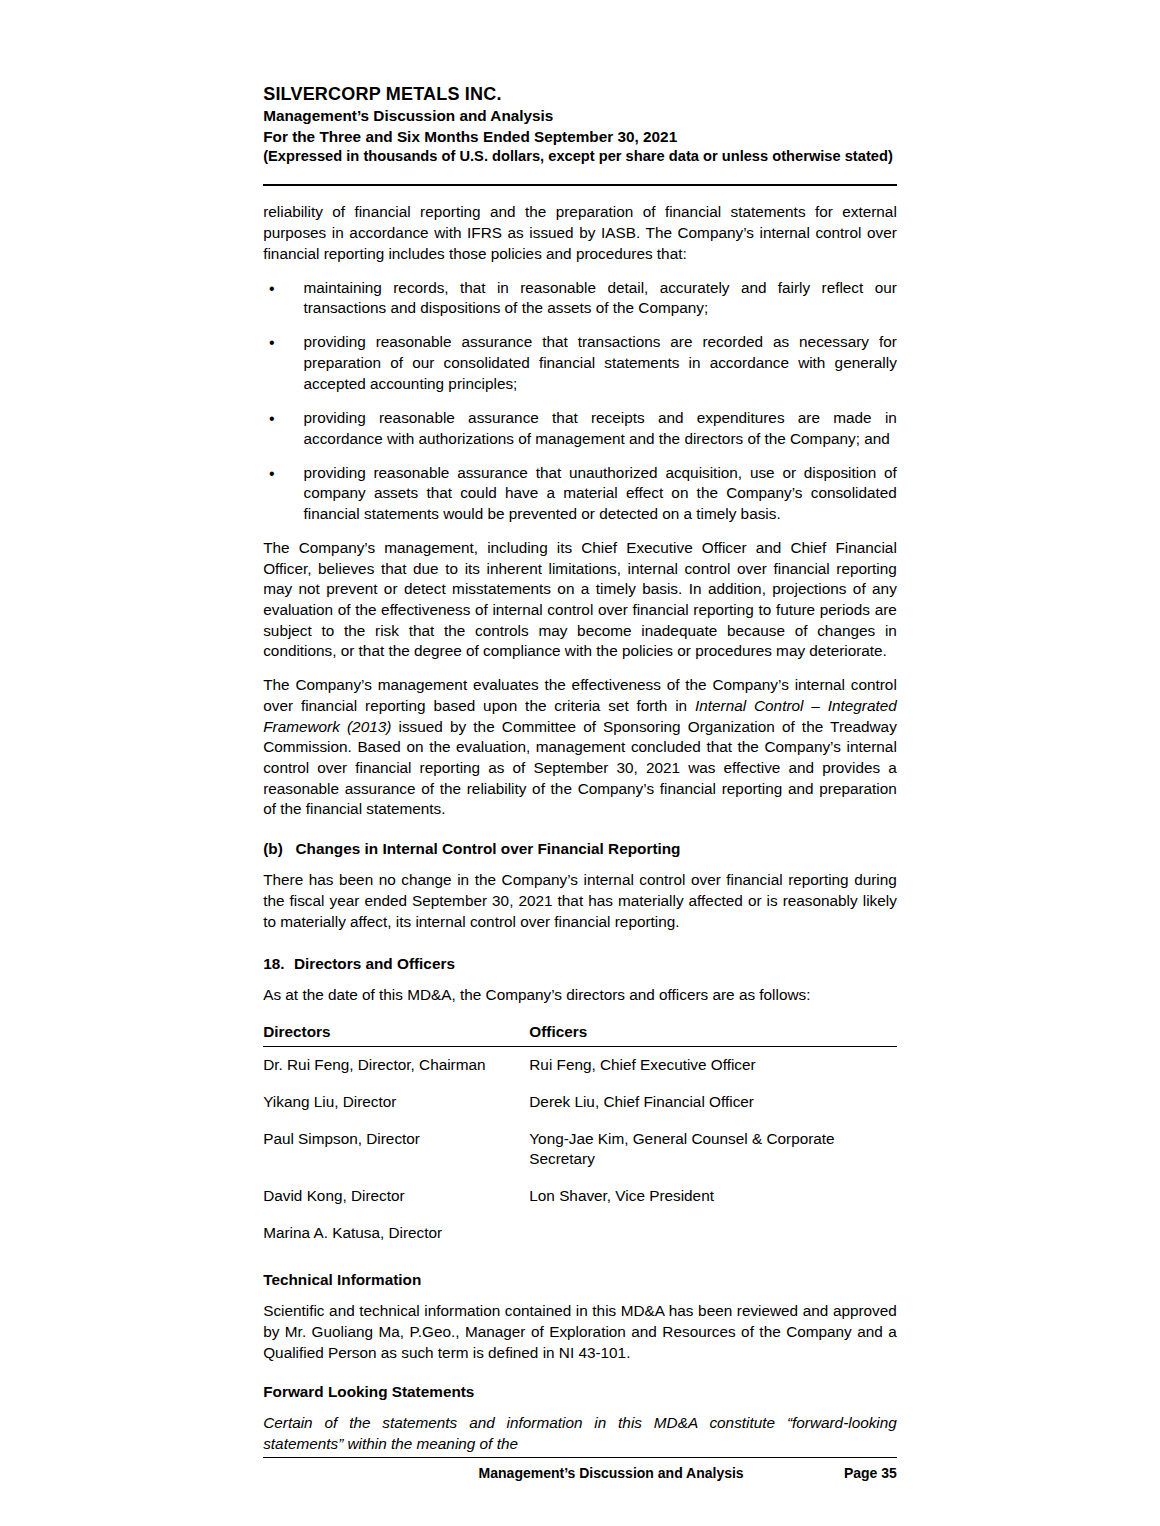SILVERCORP METALS INC.
Management’s Discussion and Analysis
For the Three and Six Months Ended September 30, 2021
(Expressed in thousands of U.S. dollars, except per share data or unless otherwise stated)
reliability of financial reporting and the preparation of financial statements for external purposes in accordance with IFRS as issued by IASB. The Company’s internal control over financial reporting includes those policies and procedures that:
maintaining records, that in reasonable detail, accurately and fairly reflect our transactions and dispositions of the assets of the Company;
providing reasonable assurance that transactions are recorded as necessary for preparation of our consolidated financial statements in accordance with generally accepted accounting principles;
providing reasonable assurance that receipts and expenditures are made in accordance with authorizations of management and the directors of the Company; and
providing reasonable assurance that unauthorized acquisition, use or disposition of company assets that could have a material effect on the Company’s consolidated financial statements would be prevented or detected on a timely basis.
The Company’s management, including its Chief Executive Officer and Chief Financial Officer, believes that due to its inherent limitations, internal control over financial reporting may not prevent or detect misstatements on a timely basis. In addition, projections of any evaluation of the effectiveness of internal control over financial reporting to future periods are subject to the risk that the controls may become inadequate because of changes in conditions, or that the degree of compliance with the policies or procedures may deteriorate.
The Company’s management evaluates the effectiveness of the Company’s internal control over financial reporting based upon the criteria set forth in Internal Control – Integrated Framework (2013) issued by the Committee of Sponsoring Organization of the Treadway Commission. Based on the evaluation, management concluded that the Company’s internal control over financial reporting as of September 30, 2021 was effective and provides a reasonable assurance of the reliability of the Company’s financial reporting and preparation of the financial statements.
(b) Changes in Internal Control over Financial Reporting
There has been no change in the Company’s internal control over financial reporting during the fiscal year ended September 30, 2021 that has materially affected or is reasonably likely to materially affect, its internal control over financial reporting.
18. Directors and Officers
As at the date of this MD&A, the Company’s directors and officers are as follows:
| Directors | Officers |
| --- | --- |
| Dr. Rui Feng, Director, Chairman | Rui Feng, Chief Executive Officer |
| Yikang Liu, Director | Derek Liu, Chief Financial Officer |
| Paul Simpson, Director | Yong-Jae Kim, General Counsel & Corporate Secretary |
| David Kong, Director | Lon Shaver, Vice President |
| Marina A. Katusa, Director | |
Technical Information
Scientific and technical information contained in this MD&A has been reviewed and approved by Mr. Guoliang Ma, P.Geo., Manager of Exploration and Resources of the Company and a Qualified Person as such term is defined in NI 43-101.
Forward Looking Statements
Certain of the statements and information in this MD&A constitute “forward-looking statements” within the meaning of the
Management’s Discussion and Analysis
Page 35